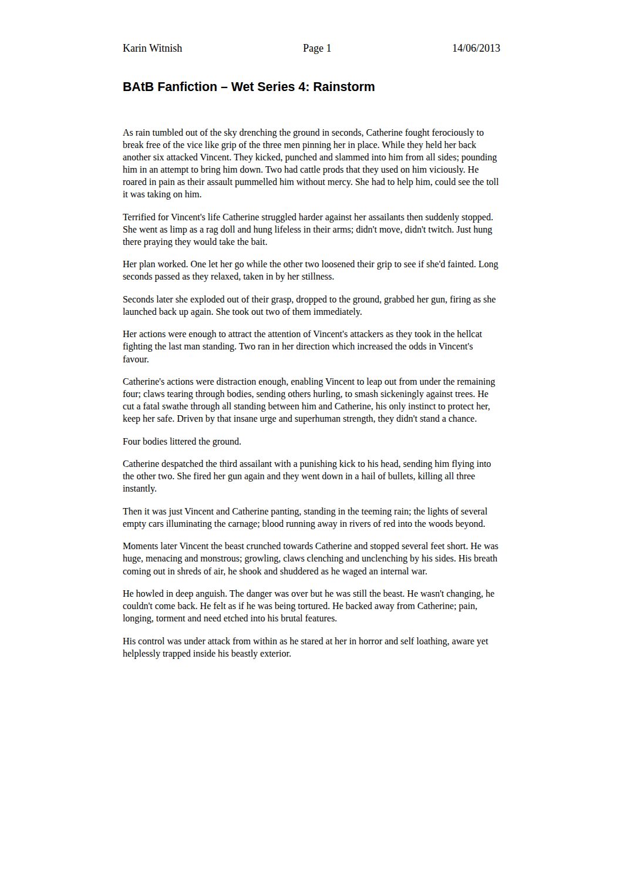Karin Witnish Page 1 14/06/2013
BAtB Fanfiction – Wet Series 4: Rainstorm
As rain tumbled out of the sky drenching the ground in seconds, Catherine fought ferociously to break free of the vice like grip of the three men pinning her in place. While they held her back another six attacked Vincent. They kicked, punched and slammed into him from all sides; pounding him in an attempt to bring him down. Two had cattle prods that they used on him viciously. He roared in pain as their assault pummelled him without mercy. She had to help him, could see the toll it was taking on him.
Terrified for Vincent's life Catherine struggled harder against her assailants then suddenly stopped. She went as limp as a rag doll and hung lifeless in their arms; didn't move, didn't twitch. Just hung there praying they would take the bait.
Her plan worked. One let her go while the other two loosened their grip to see if she'd fainted. Long seconds passed as they relaxed, taken in by her stillness.
Seconds later she exploded out of their grasp, dropped to the ground, grabbed her gun, firing as she launched back up again. She took out two of them immediately.
Her actions were enough to attract the attention of Vincent's attackers as they took in the hellcat fighting the last man standing. Two ran in her direction which increased the odds in Vincent's favour.
Catherine's actions were distraction enough, enabling Vincent to leap out from under the remaining four; claws tearing through bodies, sending others hurling, to smash sickeningly against trees. He cut a fatal swathe through all standing between him and Catherine, his only instinct to protect her, keep her safe. Driven by that insane urge and superhuman strength, they didn't stand a chance.
Four bodies littered the ground.
Catherine despatched the third assailant with a punishing kick to his head, sending him flying into the other two. She fired her gun again and they went down in a hail of bullets, killing all three instantly.
Then it was just Vincent and Catherine panting, standing in the teeming rain; the lights of several empty cars illuminating the carnage; blood running away in rivers of red into the woods beyond.
Moments later Vincent the beast crunched towards Catherine and stopped several feet short. He was huge, menacing and monstrous; growling, claws clenching and unclenching by his sides. His breath coming out in shreds of air, he shook and shuddered as he waged an internal war.
He howled in deep anguish. The danger was over but he was still the beast. He wasn't changing, he couldn't come back. He felt as if he was being tortured. He backed away from Catherine; pain, longing, torment and need etched into his brutal features.
His control was under attack from within as he stared at her in horror and self loathing, aware yet helplessly trapped inside his beastly exterior.